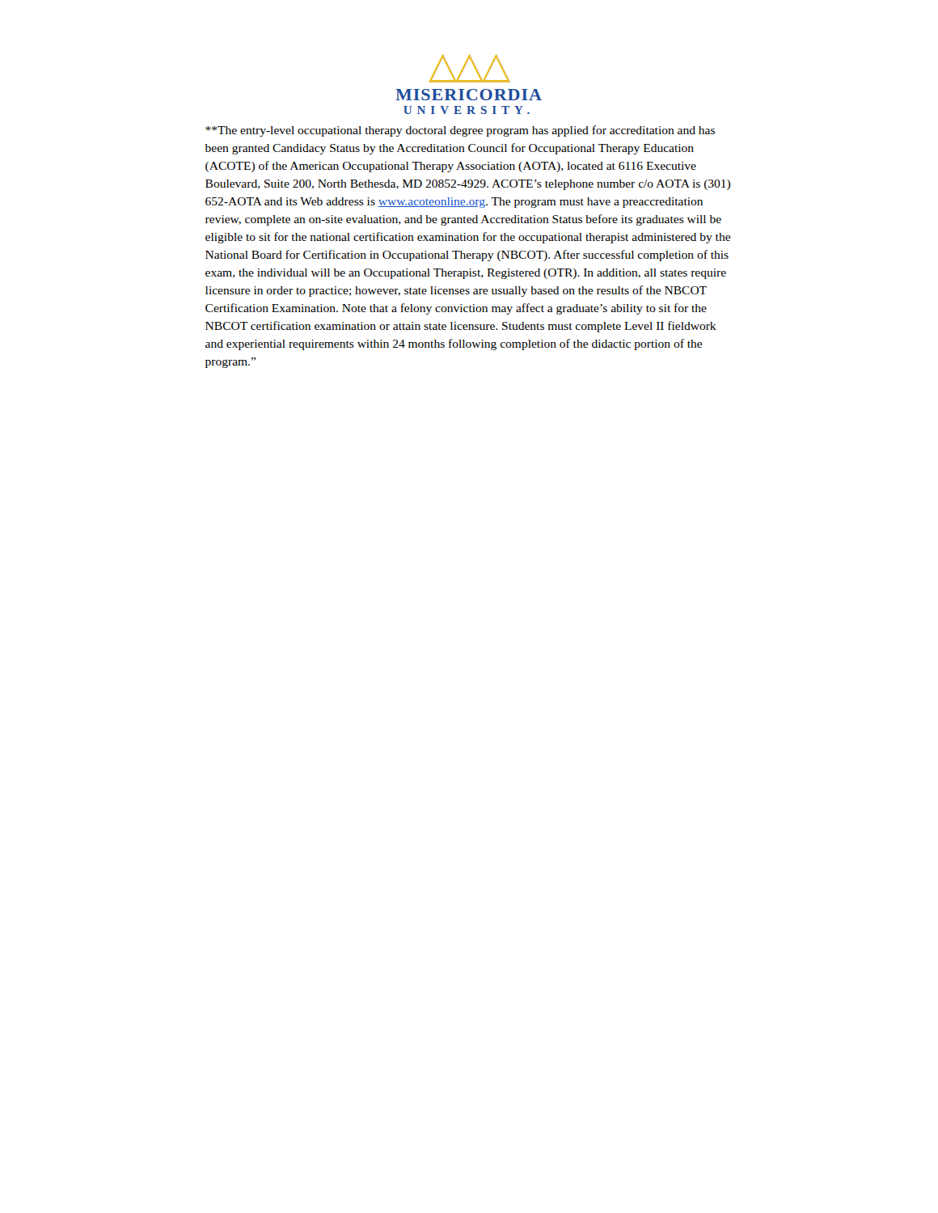△△△ MISERICORDIA UNIVERSITY.
**The entry-level occupational therapy doctoral degree program has applied for accreditation and has been granted Candidacy Status by the Accreditation Council for Occupational Therapy Education (ACOTE) of the American Occupational Therapy Association (AOTA), located at 6116 Executive Boulevard, Suite 200, North Bethesda, MD 20852-4929. ACOTE’s telephone number c/o AOTA is (301) 652-AOTA and its Web address is www.acoteonline.org. The program must have a preaccreditation review, complete an on-site evaluation, and be granted Accreditation Status before its graduates will be eligible to sit for the national certification examination for the occupational therapist administered by the National Board for Certification in Occupational Therapy (NBCOT). After successful completion of this exam, the individual will be an Occupational Therapist, Registered (OTR). In addition, all states require licensure in order to practice; however, state licenses are usually based on the results of the NBCOT Certification Examination. Note that a felony conviction may affect a graduate’s ability to sit for the NBCOT certification examination or attain state licensure. Students must complete Level II fieldwork and experiential requirements within 24 months following completion of the didactic portion of the program.”